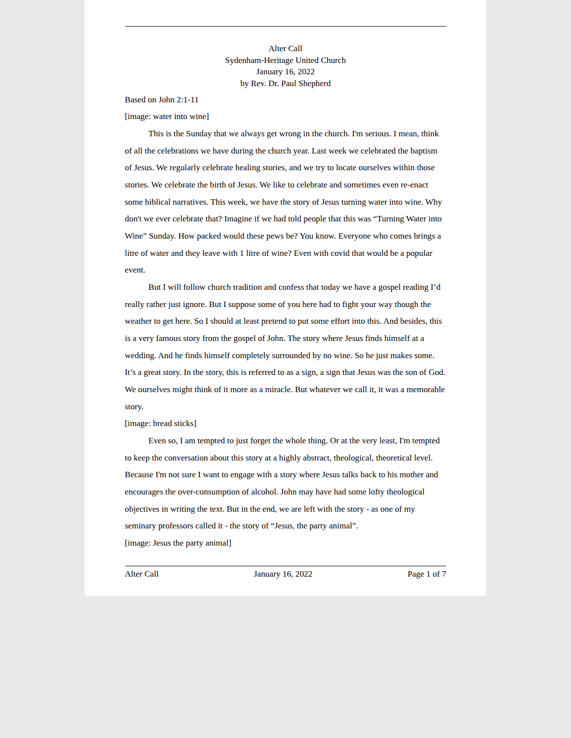Alter Call Sydenham-Heritage United Church January 16, 2022 by Rev. Dr. Paul Shepherd
Based on John 2:1-11
[image: water into wine]
This is the Sunday that we always get wrong in the church. I'm serious. I mean, think of all the celebrations we have during the church year. Last week we celebrated the baptism of Jesus. We regularly celebrate healing stories, and we try to locate ourselves within those stories. We celebrate the birth of Jesus. We like to celebrate and sometimes even re-enact some biblical narratives. This week, we have the story of Jesus turning water into wine. Why don't we ever celebrate that? Imagine if we had told people that this was “Turning Water into Wine” Sunday. How packed would these pews be? You know. Everyone who comes brings a litre of water and they leave with 1 litre of wine? Even with covid that would be a popular event.
But I will follow church tradition and confess that today we have a gospel reading I’d really rather just ignore. But I suppose some of you here had to fight your way though the weather to get here. So I should at least pretend to put some effort into this. And besides, this is a very famous story from the gospel of John. The story where Jesus finds himself at a wedding. And he finds himself completely surrounded by no wine. So he just makes some. It’s a great story. In the story, this is referred to as a sign, a sign that Jesus was the son of God. We ourselves might think of it more as a miracle. But whatever we call it, it was a memorable story.
[image: bread sticks]
Even so, I am tempted to just forget the whole thing. Or at the very least, I'm tempted to keep the conversation about this story at a highly abstract, theological, theoretical level. Because I'm not sure I want to engage with a story where Jesus talks back to his mother and encourages the over-consumption of alcohol. John may have had some lofty theological objectives in writing the text. But in the end, we are left with the story - as one of my seminary professors called it - the story of “Jesus, the party animal”.
[image: Jesus the party animal]
Alter Call January 16, 2022 Page 1 of 7